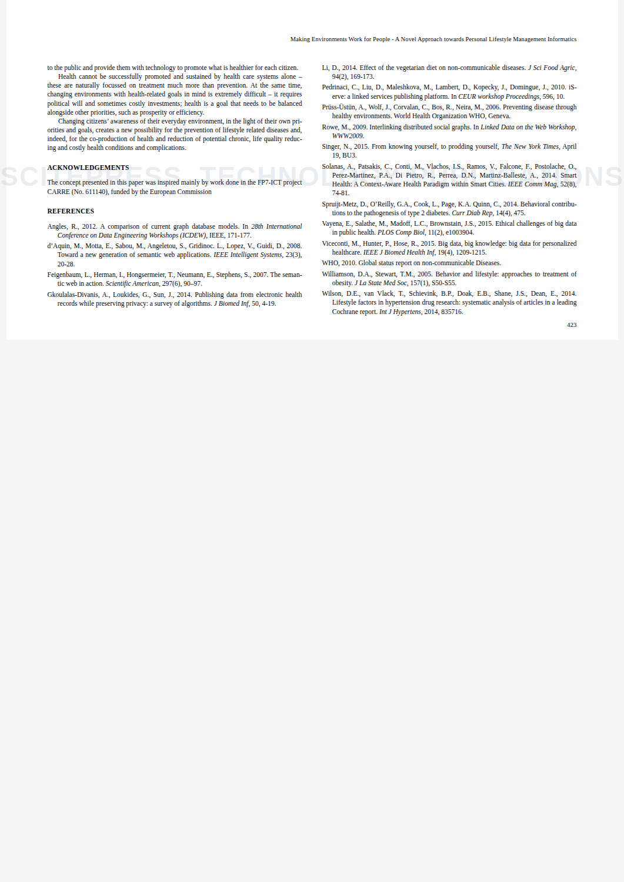Making Environments Work for People - A Novel Approach towards Personal Lifestyle Management Informatics
SCITEPRESS TECHNOLOGY PUBLICATIONS
to the public and provide them with technology to promote what is healthier for each citizen.
Health cannot be successfully promoted and sustained by health care systems alone – these are naturally focussed on treatment much more than prevention. At the same time, changing environments with health-related goals in mind is extremely difficult – it requires political will and sometimes costly investments; health is a goal that needs to be balanced alongside other priorities, such as prosperity or efficiency.
Changing citizens’ awareness of their everyday environment, in the light of their own priorities and goals, creates a new possibility for the prevention of lifestyle related diseases and, indeed, for the co-production of health and reduction of potential chronic, life quality reducing and costly health conditions and complications.
ACKNOWLEDGEMENTS
The concept presented in this paper was inspired mainly by work done in the FP7-ICT project CARRE (No. 611140), funded by the European Commission
REFERENCES
Angles, R., 2012. A comparison of current graph database models. In 28th International Conference on Data Engineering Workshops (ICDEW), IEEE, 171-177.
d’Aquin, M., Motta, E., Sabou, M., Angeletou, S., Gridinoc. L., Lopez, V., Guidi, D., 2008. Toward a new generation of semantic web applications. IEEE Intelligent Systems, 23(3), 20-28.
Feigenbaum, L., Herman, I., Hongsermeier, T., Neumann, E., Stephens, S., 2007. The semantic web in action. Scientific American, 297(6), 90–97.
Gkoulalas-Divanis, A., Loukides, G., Sun, J., 2014. Publishing data from electronic health records while preserving privacy: a survey of algorithms. J Biomed Inf, 50, 4-19.
Li, D., 2014. Effect of the vegetarian diet on non-communicable diseases. J Sci Food Agric, 94(2), 169-173.
Pedrinaci, C., Liu, D., Maleshkova, M., Lambert, D., Kopecky, J., Domingue, J., 2010. iServe: a linked services publishing platform. In CEUR workshop Proceedings, 596, 10.
Prüss-Üstün, A., Wolf, J., Corvalan, C., Bos, R., Neira, M., 2006. Preventing disease through healthy environments. World Health Organization WHO, Geneva.
Rowe, M., 2009. Interlinking distributed social graphs. In Linked Data on the Web Workshop, WWW2009.
Singer, N., 2015. From knowing yourself, to prodding yourself, The New York Times, April 19, BU3.
Solanas, A., Patsakis, C., Conti, M., Vlachos, I.S., Ramos, V., Falcone, F., Postolache, O., Perez-Martinez, P.A., Di Pietro, R., Perrea, D.N., Martinz-Balleste, A., 2014. Smart Health: A Context-Aware Health Paradigm within Smart Cities. IEEE Comm Mag, 52(8), 74-81.
Spruijt-Metz, D., O’Reilly, G.A., Cook, L., Page, K.A. Quinn, C., 2014. Behavioral contributions to the pathogenesis of type 2 diabetes. Curr Diab Rep, 14(4), 475.
Vayena, E., Salathe, M., Madoff, L.C., Brownstain, J.S., 2015. Ethical challenges of big data in public health. PLOS Comp Biol, 11(2), e1003904.
Viceconti, M., Hunter, P., Hose, R., 2015. Big data, big knowledge: big data for personalized healthcare. IEEE J Biomed Health Inf, 19(4), 1209-1215.
WHO, 2010. Global status report on non-communicable Diseases.
Williamson, D.A., Stewart, T.M., 2005. Behavior and lifestyle: approaches to treatment of obesity. J La State Med Soc, 157(1), S50-S55.
Wilson, D.E., van Vlack, T., Schievink, B.P., Doak, E.B., Shane, J.S., Dean, E., 2014. Lifestyle factors in hypertension drug research: systematic analysis of articles in a leading Cochrane report. Int J Hypertens, 2014, 835716.
423